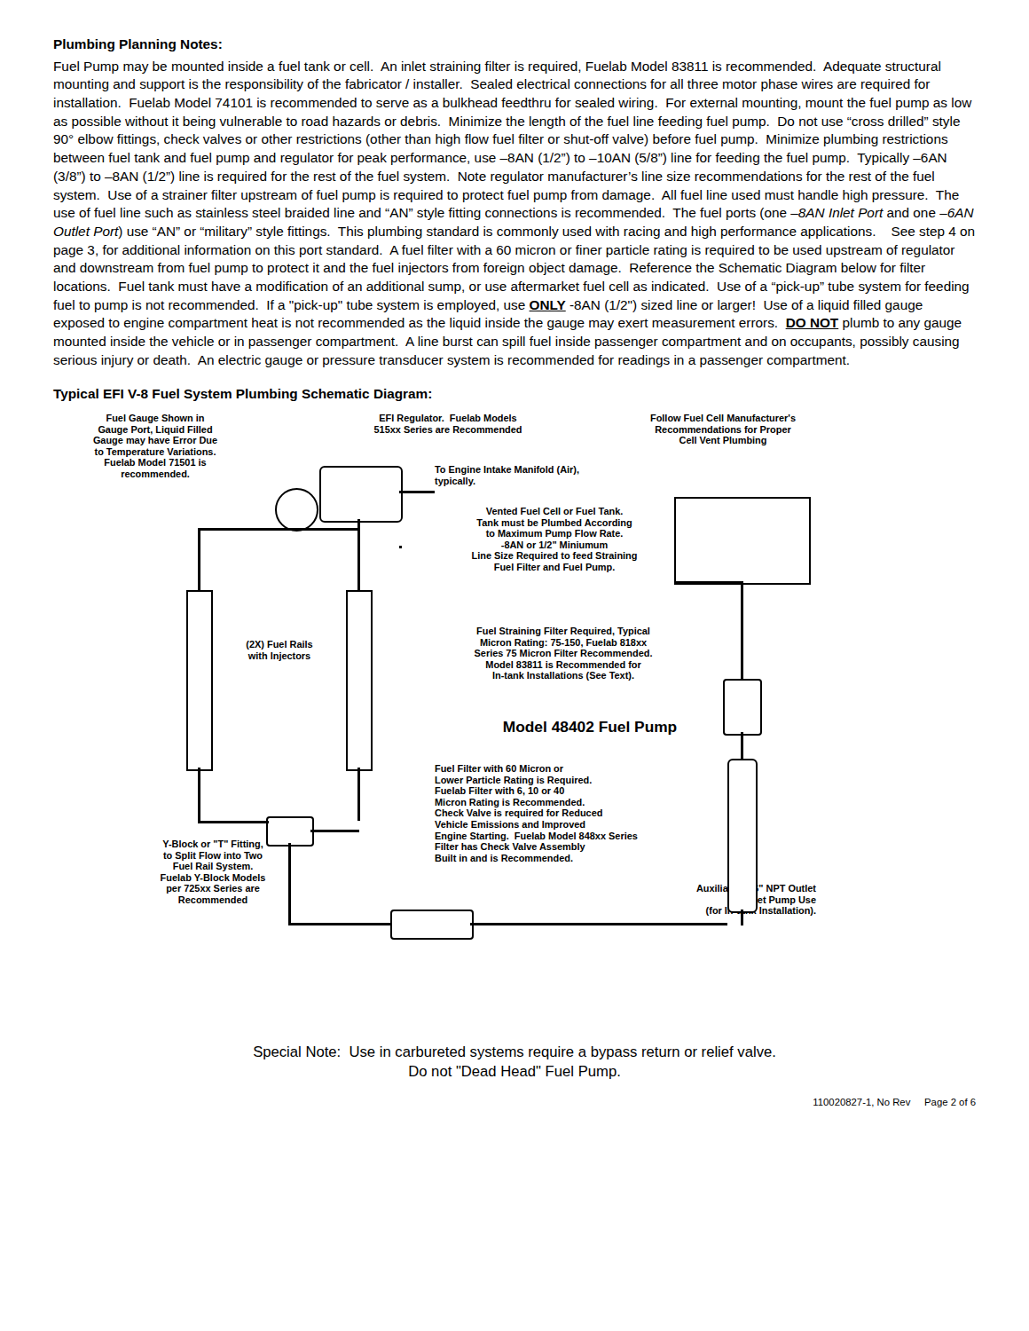Plumbing Planning Notes:
Fuel Pump may be mounted inside a fuel tank or cell. An inlet straining filter is required, Fuelab Model 83811 is recommended. Adequate structural mounting and support is the responsibility of the fabricator / installer. Sealed electrical connections for all three motor phase wires are required for installation. Fuelab Model 74101 is recommended to serve as a bulkhead feedthru for sealed wiring. For external mounting, mount the fuel pump as low as possible without it being vulnerable to road hazards or debris. Minimize the length of the fuel line feeding fuel pump. Do not use “cross drilled” style 90° elbow fittings, check valves or other restrictions (other than high flow fuel filter or shut-off valve) before fuel pump. Minimize plumbing restrictions between fuel tank and fuel pump and regulator for peak performance, use –8AN (1/2”) to –10AN (5/8”) line for feeding the fuel pump. Typically –6AN (3/8”) to –8AN (1/2”) line is required for the rest of the fuel system. Note regulator manufacturer’s line size recommendations for the rest of the fuel system. Use of a strainer filter upstream of fuel pump is required to protect fuel pump from damage. All fuel line used must handle high pressure. The use of fuel line such as stainless steel braided line and “AN” style fitting connections is recommended. The fuel ports (one –8AN Inlet Port and one –6AN Outlet Port) use “AN” or “military” style fittings. This plumbing standard is commonly used with racing and high performance applications. See step 4 on page 3, for additional information on this port standard. A fuel filter with a 60 micron or finer particle rating is required to be used upstream of regulator and downstream from fuel pump to protect it and the fuel injectors from foreign object damage. Reference the Schematic Diagram below for filter locations. Fuel tank must have a modification of an additional sump, or use aftermarket fuel cell as indicated. Use of a “pick-up” tube system for feeding fuel to pump is not recommended. If a "pick-up" tube system is employed, use ONLY -8AN (1/2") sized line or larger! Use of a liquid filled gauge exposed to engine compartment heat is not recommended as the liquid inside the gauge may exert measurement errors. DO NOT plumb to any gauge mounted inside the vehicle or in passenger compartment. A line burst can spill fuel inside passenger compartment and on occupants, possibly causing serious injury or death. An electric gauge or pressure transducer system is recommended for readings in a passenger compartment.
Typical EFI V-8 Fuel System Plumbing Schematic Diagram:
Fuel Gauge Shown in
Gauge Port, Liquid Filled
Gauge may have Error Due
to Temperature Variations.
Fuelab Model 71501 is
recommended.
EFI Regulator. Fuelab Models
515xx Series are Recommended
Follow Fuel Cell Manufacturer's
Recommendations for Proper
Cell Vent Plumbing
To Engine Intake Manifold (Air),
typically.
Vented Fuel Cell or Fuel Tank.
Tank must be Plumbed According
to Maximum Pump Flow Rate.
-8AN or 1/2" Miniumum
Line Size Required to feed Straining
Fuel Filter and Fuel Pump.
(2X) Fuel Rails
with Injectors
Fuel Straining Filter Required, Typical
Micron Rating: 75-150, Fuelab 818xx
Series 75 Micron Filter Recommended.
Model 83811 is Recommended for
In-tank Installations (See Text).
Model 48402 Fuel Pump
Fuel Filter with 60 Micron or
Lower Particle Rating is Required.
Fuelab Filter with 6, 10 or 40
Micron Rating is Recommended.
Check Valve is required for Reduced
Vehicle Emissions and Improved
Engine Starting. Fuelab Model 848xx Series
Filter has Check Valve Assembly
Built in and is Recommended.
Y-Block or "T" Fitting,
to Split Flow into Two
Fuel Rail System.
Fuelab Y-Block Models
per 725xx Series are
Recommended
Auxiliary 1/16" NPT Outlet
for Jet Pump Use
(for In-tank Installation).
Special Note: Use in carbureted systems require a bypass return or relief valve.
Do not "Dead Head" Fuel Pump.
110020827-1, No Rev Page 2 of 6